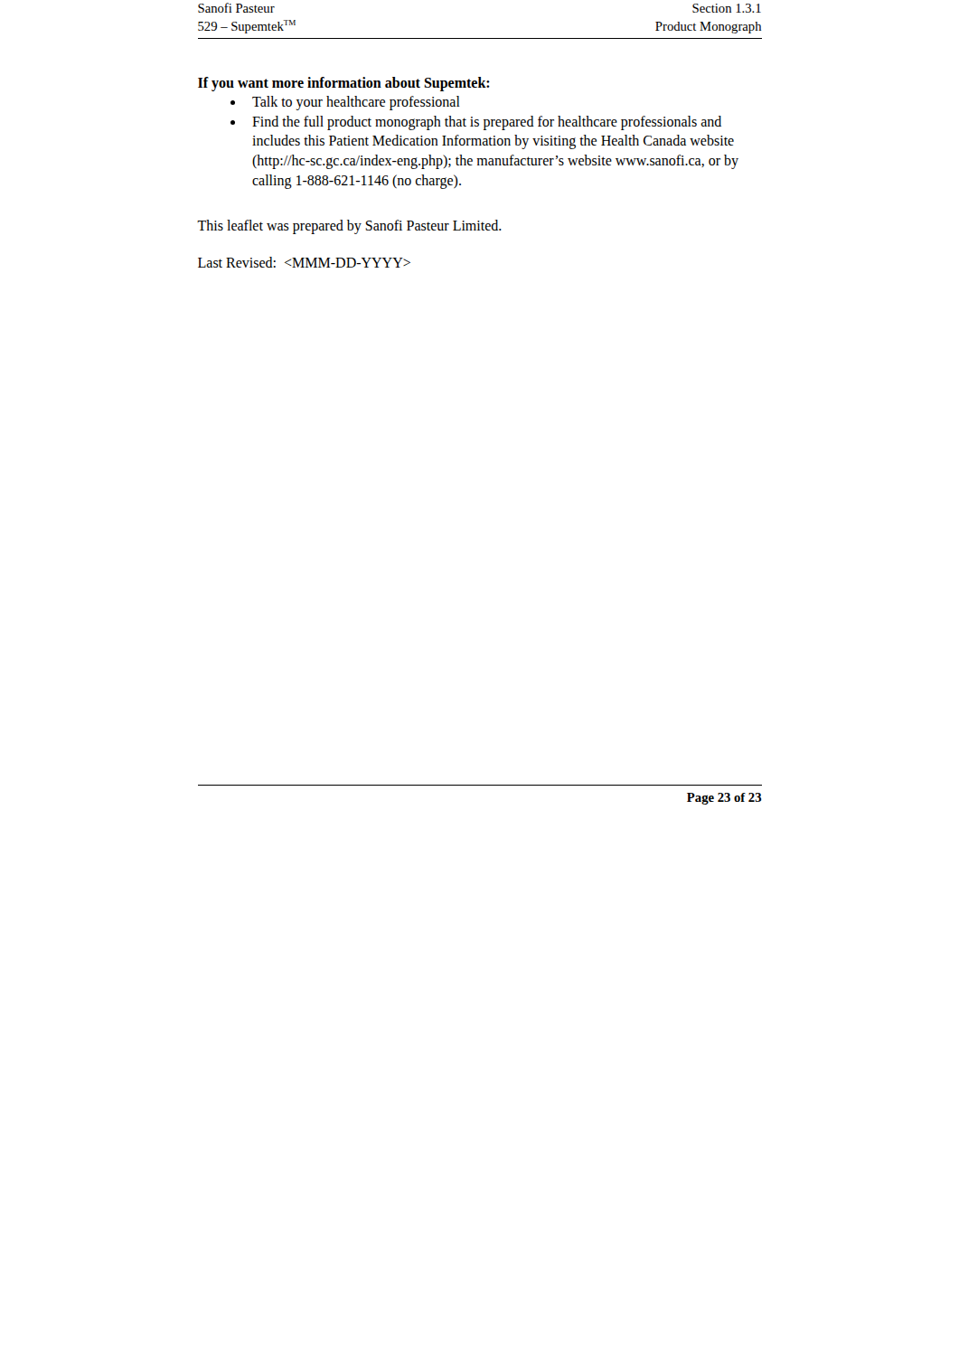| Sanofi Pasteur | Section 1.3.1 |
| 529 – Supemtek TM | Product Monograph |
If you want more information about Supemtek:
Talk to your healthcare professional
Find the full product monograph that is prepared for healthcare professionals and includes this Patient Medication Information by visiting the Health Canada website (http://hc-sc.gc.ca/index-eng.php); the manufacturer’s website www.sanofi.ca, or by calling 1-888-621-1146 (no charge).
This leaflet was prepared by Sanofi Pasteur Limited.
Last Revised: <MMM-DD-YYYY>
Page 23 of 23